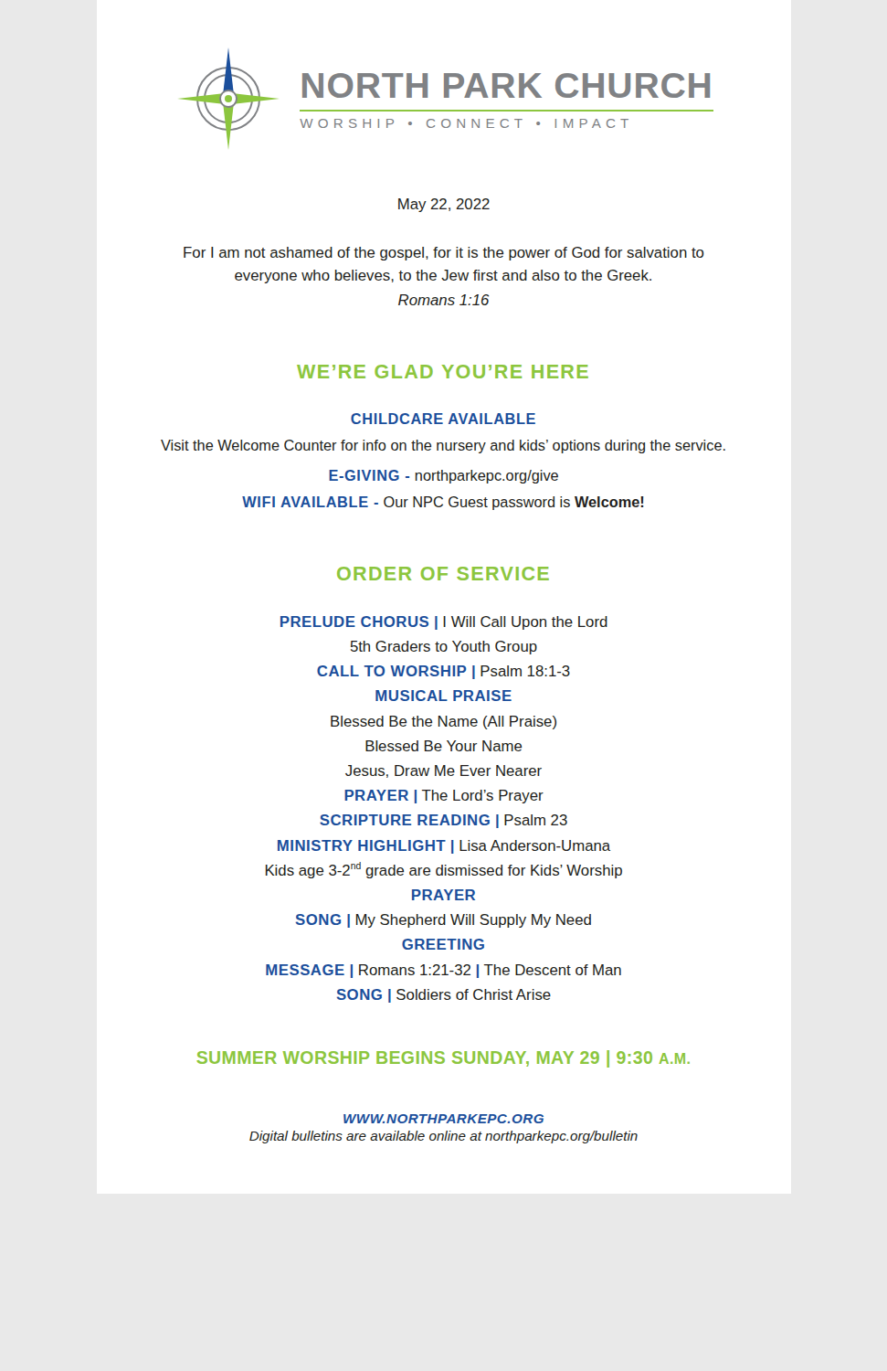NORTH PARK CHURCH
WORSHIP • CONNECT • IMPACT
May 22, 2022
For I am not ashamed of the gospel, for it is the power of God for salvation to everyone who believes, to the Jew first and also to the Greek. Romans 1:16
WE’RE GLAD YOU’RE HERE
CHILDCARE AVAILABLE
Visit the Welcome Counter for info on the nursery and kids’ options during the service.
E-GIVING - northparkepc.org/give
WIFI AVAILABLE - Our NPC Guest password is Welcome!
ORDER OF SERVICE
PRELUDE CHORUS | I Will Call Upon the Lord
5th Graders to Youth Group
CALL TO WORSHIP | Psalm 18:1-3
MUSICAL PRAISE
Blessed Be the Name (All Praise)
Blessed Be Your Name
Jesus, Draw Me Ever Nearer
PRAYER | The Lord’s Prayer
SCRIPTURE READING | Psalm 23
MINISTRY HIGHLIGHT | Lisa Anderson-Umana
Kids age 3-2nd grade are dismissed for Kids’ Worship
PRAYER
SONG | My Shepherd Will Supply My Need
GREETING
MESSAGE | Romans 1:21-32 | The Descent of Man
SONG | Soldiers of Christ Arise
SUMMER WORSHIP BEGINS SUNDAY, MAY 29 | 9:30 A.M.
WWW.NORTHPARKEPC.ORG
Digital bulletins are available online at northparkepc.org/bulletin